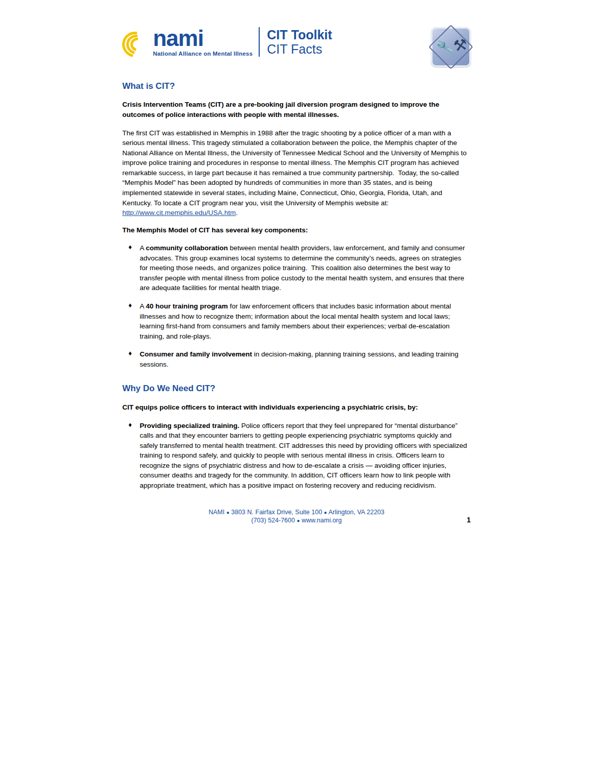nami National Alliance on Mental Illness
CIT Toolkit
CIT Facts
🔧⚒
What is CIT?
Crisis Intervention Teams (CIT) are a pre-booking jail diversion program designed to improve the outcomes of police interactions with people with mental illnesses.
The first CIT was established in Memphis in 1988 after the tragic shooting by a police officer of a man with a serious mental illness. This tragedy stimulated a collaboration between the police, the Memphis chapter of the National Alliance on Mental Illness, the University of Tennessee Medical School and the University of Memphis to improve police training and procedures in response to mental illness. The Memphis CIT program has achieved remarkable success, in large part because it has remained a true community partnership. Today, the so-called “Memphis Model” has been adopted by hundreds of communities in more than 35 states, and is being implemented statewide in several states, including Maine, Connecticut, Ohio, Georgia, Florida, Utah, and Kentucky. To locate a CIT program near you, visit the University of Memphis website at: http://www.cit.memphis.edu/USA.htm.
The Memphis Model of CIT has several key components:
A community collaboration between mental health providers, law enforcement, and family and consumer advocates. This group examines local systems to determine the community’s needs, agrees on strategies for meeting those needs, and organizes police training. This coalition also determines the best way to transfer people with mental illness from police custody to the mental health system, and ensures that there are adequate facilities for mental health triage.
A 40 hour training program for law enforcement officers that includes basic information about mental illnesses and how to recognize them; information about the local mental health system and local laws; learning first-hand from consumers and family members about their experiences; verbal de-escalation training, and role-plays.
Consumer and family involvement in decision-making, planning training sessions, and leading training sessions.
Why Do We Need CIT?
CIT equips police officers to interact with individuals experiencing a psychiatric crisis, by:
Providing specialized training. Police officers report that they feel unprepared for “mental disturbance” calls and that they encounter barriers to getting people experiencing psychiatric symptoms quickly and safely transferred to mental health treatment. CIT addresses this need by providing officers with specialized training to respond safely, and quickly to people with serious mental illness in crisis. Officers learn to recognize the signs of psychiatric distress and how to de-escalate a crisis — avoiding officer injuries, consumer deaths and tragedy for the community. In addition, CIT officers learn how to link people with appropriate treatment, which has a positive impact on fostering recovery and reducing recidivism.
NAMI ● 3803 N. Fairfax Drive, Suite 100 ● Arlington, VA 22203
(703) 524-7600 ● www.nami.org 1